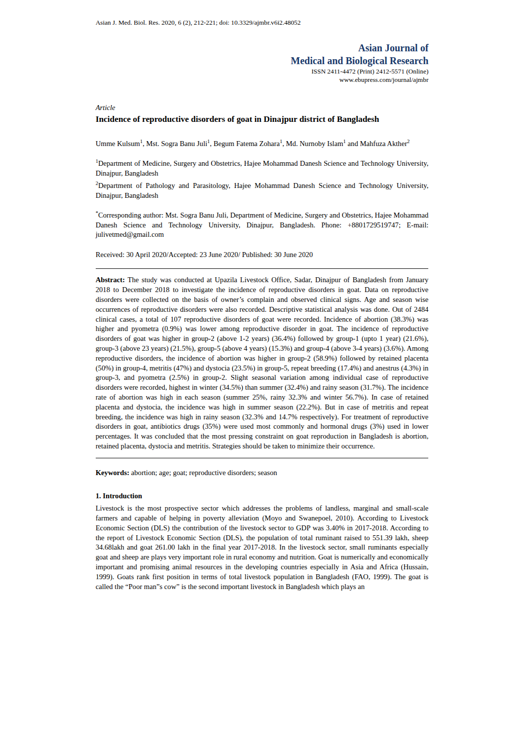Asian J. Med. Biol. Res. 2020, 6 (2), 212-221; doi: 10.3329/ajmbr.v6i2.48052
Asian Journal of Medical and Biological Research ISSN 2411-4472 (Print) 2412-5571 (Online) www.ebupress.com/journal/ajmbr
Article
Incidence of reproductive disorders of goat in Dinajpur district of Bangladesh
Umme Kulsum1, Mst. Sogra Banu Juli1, Begum Fatema Zohara1, Md. Nurnoby Islam1 and Mahfuza Akther2
1Department of Medicine, Surgery and Obstetrics, Hajee Mohammad Danesh Science and Technology University, Dinajpur, Bangladesh
2Department of Pathology and Parasitology, Hajee Mohammad Danesh Science and Technology University, Dinajpur, Bangladesh
*Corresponding author: Mst. Sogra Banu Juli, Department of Medicine, Surgery and Obstetrics, Hajee Mohammad Danesh Science and Technology University, Dinajpur, Bangladesh. Phone: +8801729519747; E-mail: julivetmed@gmail.com
Received: 30 April 2020/Accepted: 23 June 2020/ Published: 30 June 2020
Abstract: The study was conducted at Upazila Livestock Office, Sadar, Dinajpur of Bangladesh from January 2018 to December 2018 to investigate the incidence of reproductive disorders in goat. Data on reproductive disorders were collected on the basis of owner’s complain and observed clinical signs. Age and season wise occurrences of reproductive disorders were also recorded. Descriptive statistical analysis was done. Out of 2484 clinical cases, a total of 107 reproductive disorders of goat were recorded. Incidence of abortion (38.3%) was higher and pyometra (0.9%) was lower among reproductive disorder in goat. The incidence of reproductive disorders of goat was higher in group-2 (above 1-2 years) (36.4%) followed by group-1 (upto 1 year) (21.6%), group-3 (above 23 years) (21.5%), group-5 (above 4 years) (15.3%) and group-4 (above 3-4 years) (3.6%). Among reproductive disorders, the incidence of abortion was higher in group-2 (58.9%) followed by retained placenta (50%) in group-4, metritis (47%) and dystocia (23.5%) in group-5, repeat breeding (17.4%) and anestrus (4.3%) in group-3, and pyometra (2.5%) in group-2. Slight seasonal variation among individual case of reproductive disorders were recorded, highest in winter (34.5%) than summer (32.4%) and rainy season (31.7%). The incidence rate of abortion was high in each season (summer 25%, rainy 32.3% and winter 56.7%). In case of retained placenta and dystocia, the incidence was high in summer season (22.2%). But in case of metritis and repeat breeding, the incidence was high in rainy season (32.3% and 14.7% respectively). For treatment of reproductive disorders in goat, antibiotics drugs (35%) were used most commonly and hormonal drugs (3%) used in lower percentages. It was concluded that the most pressing constraint on goat reproduction in Bangladesh is abortion, retained placenta, dystocia and metritis. Strategies should be taken to minimize their occurrence.
Keywords: abortion; age; goat; reproductive disorders; season
1. Introduction
Livestock is the most prospective sector which addresses the problems of landless, marginal and small-scale farmers and capable of helping in poverty alleviation (Moyo and Swanepoel, 2010). According to Livestock Economic Section (DLS) the contribution of the livestock sector to GDP was 3.40% in 2017-2018. According to the report of Livestock Economic Section (DLS), the population of total ruminant raised to 551.39 lakh, sheep 34.68lakh and goat 261.00 lakh in the final year 2017-2018. In the livestock sector, small ruminants especially goat and sheep are plays very important role in rural economy and nutrition. Goat is numerically and economically important and promising animal resources in the developing countries especially in Asia and Africa (Hussain, 1999). Goats rank first position in terms of total livestock population in Bangladesh (FAO, 1999). The goat is called the “Poor man”s cow” is the second important livestock in Bangladesh which plays an